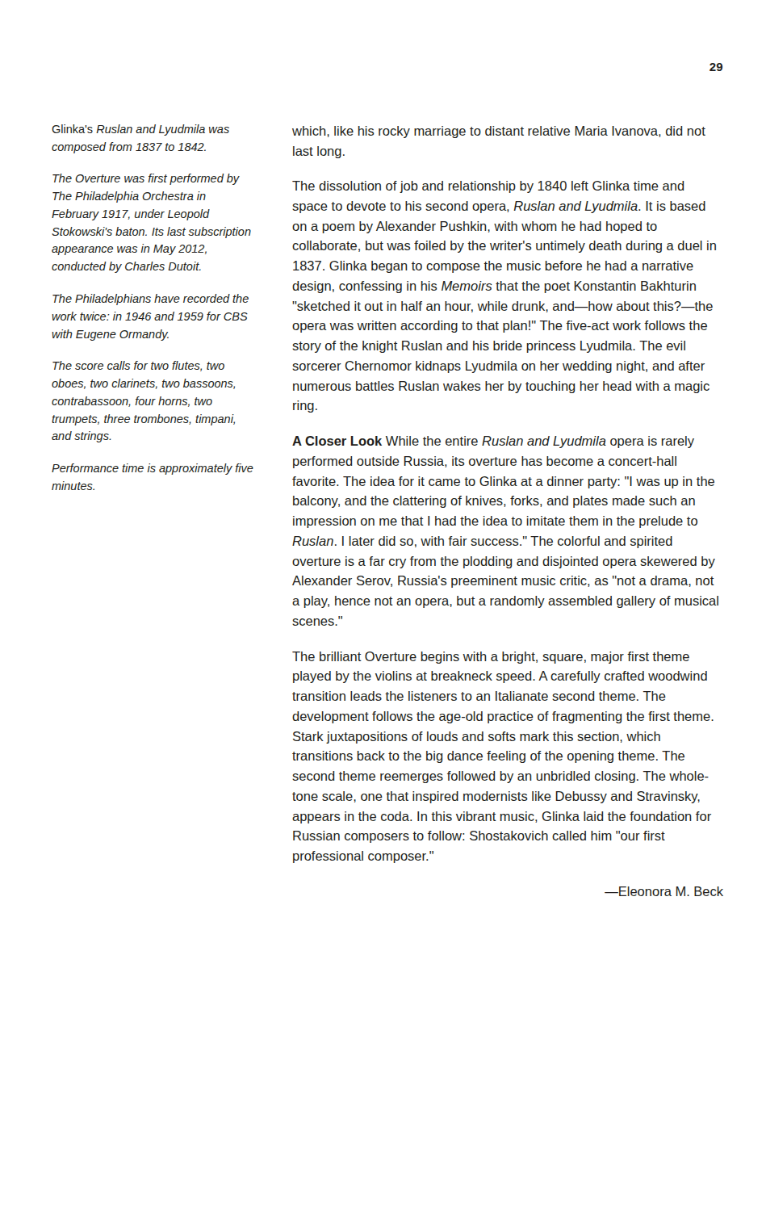29
Glinka's Ruslan and Lyudmila was composed from 1837 to 1842.
The Overture was first performed by The Philadelphia Orchestra in February 1917, under Leopold Stokowski's baton. Its last subscription appearance was in May 2012, conducted by Charles Dutoit.
The Philadelphians have recorded the work twice: in 1946 and 1959 for CBS with Eugene Ormandy.
The score calls for two flutes, two oboes, two clarinets, two bassoons, contrabassoon, four horns, two trumpets, three trombones, timpani, and strings.
Performance time is approximately five minutes.
which, like his rocky marriage to distant relative Maria Ivanova, did not last long.
The dissolution of job and relationship by 1840 left Glinka time and space to devote to his second opera, Ruslan and Lyudmila. It is based on a poem by Alexander Pushkin, with whom he had hoped to collaborate, but was foiled by the writer's untimely death during a duel in 1837. Glinka began to compose the music before he had a narrative design, confessing in his Memoirs that the poet Konstantin Bakhturin "sketched it out in half an hour, while drunk, and—how about this?—the opera was written according to that plan!" The five-act work follows the story of the knight Ruslan and his bride princess Lyudmila. The evil sorcerer Chernomor kidnaps Lyudmila on her wedding night, and after numerous battles Ruslan wakes her by touching her head with a magic ring.
A Closer Look While the entire Ruslan and Lyudmila opera is rarely performed outside Russia, its overture has become a concert-hall favorite. The idea for it came to Glinka at a dinner party: "I was up in the balcony, and the clattering of knives, forks, and plates made such an impression on me that I had the idea to imitate them in the prelude to Ruslan. I later did so, with fair success." The colorful and spirited overture is a far cry from the plodding and disjointed opera skewered by Alexander Serov, Russia's preeminent music critic, as "not a drama, not a play, hence not an opera, but a randomly assembled gallery of musical scenes."
The brilliant Overture begins with a bright, square, major first theme played by the violins at breakneck speed. A carefully crafted woodwind transition leads the listeners to an Italianate second theme. The development follows the age-old practice of fragmenting the first theme. Stark juxtapositions of louds and softs mark this section, which transitions back to the big dance feeling of the opening theme. The second theme reemerges followed by an unbridled closing. The whole-tone scale, one that inspired modernists like Debussy and Stravinsky, appears in the coda. In this vibrant music, Glinka laid the foundation for Russian composers to follow: Shostakovich called him "our first professional composer."
—Eleonora M. Beck